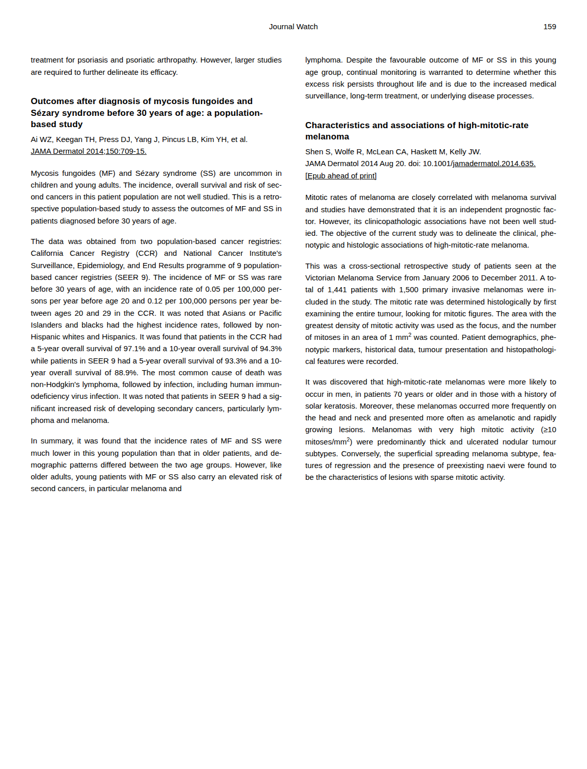Journal Watch 159
treatment for psoriasis and psoriatic arthropathy. However, larger studies are required to further delineate its efficacy.
Outcomes after diagnosis of mycosis fungoides and Sézary syndrome before 30 years of age: a population-based study
Ai WZ, Keegan TH, Press DJ, Yang J, Pincus LB, Kim YH, et al.
JAMA Dermatol 2014;150:709-15.
Mycosis fungoides (MF) and Sézary syndrome (SS) are uncommon in children and young adults. The incidence, overall survival and risk of second cancers in this patient population are not well studied. This is a retrospective population-based study to assess the outcomes of MF and SS in patients diagnosed before 30 years of age.
The data was obtained from two population-based cancer registries: California Cancer Registry (CCR) and National Cancer Institute's Surveillance, Epidemiology, and End Results programme of 9 population-based cancer registries (SEER 9). The incidence of MF or SS was rare before 30 years of age, with an incidence rate of 0.05 per 100,000 persons per year before age 20 and 0.12 per 100,000 persons per year between ages 20 and 29 in the CCR. It was noted that Asians or Pacific Islanders and blacks had the highest incidence rates, followed by non-Hispanic whites and Hispanics. It was found that patients in the CCR had a 5-year overall survival of 97.1% and a 10-year overall survival of 94.3% while patients in SEER 9 had a 5-year overall survival of 93.3% and a 10-year overall survival of 88.9%. The most common cause of death was non-Hodgkin's lymphoma, followed by infection, including human immunodeficiency virus infection. It was noted that patients in SEER 9 had a significant increased risk of developing secondary cancers, particularly lymphoma and melanoma.
In summary, it was found that the incidence rates of MF and SS were much lower in this young population than that in older patients, and demographic patterns differed between the two age groups. However, like older adults, young patients with MF or SS also carry an elevated risk of second cancers, in particular melanoma and
lymphoma. Despite the favourable outcome of MF or SS in this young age group, continual monitoring is warranted to determine whether this excess risk persists throughout life and is due to the increased medical surveillance, long-term treatment, or underlying disease processes.
Characteristics and associations of high-mitotic-rate melanoma
Shen S, Wolfe R, McLean CA, Haskett M, Kelly JW.
JAMA Dermatol 2014 Aug 20. doi: 10.1001/jamadermatol.2014.635. [Epub ahead of print]
Mitotic rates of melanoma are closely correlated with melanoma survival and studies have demonstrated that it is an independent prognostic factor. However, its clinicopathologic associations have not been well studied. The objective of the current study was to delineate the clinical, phenotypic and histologic associations of high-mitotic-rate melanoma.
This was a cross-sectional retrospective study of patients seen at the Victorian Melanoma Service from January 2006 to December 2011. A total of 1,441 patients with 1,500 primary invasive melanomas were included in the study. The mitotic rate was determined histologically by first examining the entire tumour, looking for mitotic figures. The area with the greatest density of mitotic activity was used as the focus, and the number of mitoses in an area of 1 mm2 was counted. Patient demographics, phenotypic markers, historical data, tumour presentation and histopathological features were recorded.
It was discovered that high-mitotic-rate melanomas were more likely to occur in men, in patients 70 years or older and in those with a history of solar keratosis. Moreover, these melanomas occurred more frequently on the head and neck and presented more often as amelanotic and rapidly growing lesions. Melanomas with very high mitotic activity (≥10 mitoses/mm2) were predominantly thick and ulcerated nodular tumour subtypes. Conversely, the superficial spreading melanoma subtype, features of regression and the presence of preexisting naevi were found to be the characteristics of lesions with sparse mitotic activity.